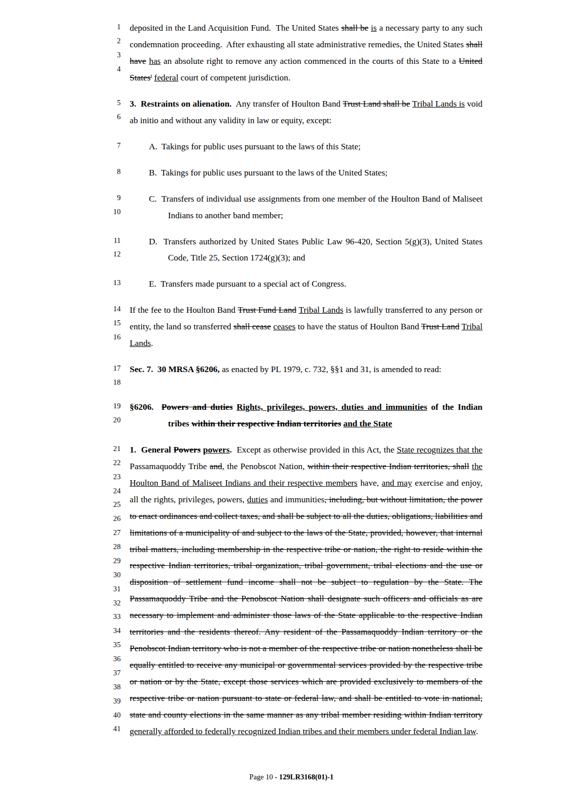1234
deposited in the Land Acquisition Fund. The United States shall be is a necessary party to any such condemnation proceeding. After exhausting all state administrative remedies, the United States shall have has an absolute right to remove any action commenced in the courts of this State to a United States' federal court of competent jurisdiction.
56
3. Restraints on alienation. Any transfer of Houlton Band Trust Land shall be Tribal Lands is void ab initio and without any validity in law or equity, except:
7
A. Takings for public uses pursuant to the laws of this State;
8
B. Takings for public uses pursuant to the laws of the United States;
910
C. Transfers of individual use assignments from one member of the Houlton Band of Maliseet Indians to another band member;
1112
D. Transfers authorized by United States Public Law 96-420, Section 5(g)(3), United States Code, Title 25, Section 1724(g)(3); and
13
E. Transfers made pursuant to a special act of Congress.
141516
If the fee to the Houlton Band Trust Fund Land Tribal Lands is lawfully transferred to any person or entity, the land so transferred shall cease ceases to have the status of Houlton Band Trust Land Tribal Lands.
1718
Sec. 7. 30 MRSA §6206, as enacted by PL 1979, c. 732, §§1 and 31, is amended to read:
1920
§6206. Powers and duties Rights, privileges, powers, duties and immunities of the Indian tribes within their respective Indian territories and the State
212223242526272829303132333435363738394041
1. General Powers powers. Except as otherwise provided in this Act, the State recognizes that the Passamaquoddy Tribe and, the Penobscot Nation, within their respective Indian territories, shall the Houlton Band of Maliseet Indians and their respective members have, and may exercise and enjoy, all the rights, privileges, powers, duties and immunities, including, but without limitation, the power to enact ordinances and collect taxes, and shall be subject to all the duties, obligations, liabilities and limitations of a municipality of and subject to the laws of the State, provided, however, that internal tribal matters, including membership in the respective tribe or nation, the right to reside within the respective Indian territories, tribal organization, tribal government, tribal elections and the use or disposition of settlement fund income shall not be subject to regulation by the State. The Passamaquoddy Tribe and the Penobscot Nation shall designate such officers and officials as are necessary to implement and administer those laws of the State applicable to the respective Indian territories and the residents thereof. Any resident of the Passamaquoddy Indian territory or the Penobscot Indian territory who is not a member of the respective tribe or nation nonetheless shall be equally entitled to receive any municipal or governmental services provided by the respective tribe or nation or by the State, except those services which are provided exclusively to members of the respective tribe or nation pursuant to state or federal law, and shall be entitled to vote in national, state and county elections in the same manner as any tribal member residing within Indian territory generally afforded to federally recognized Indian tribes and their members under federal Indian law.
Page 10 - 129LR3168(01)-1